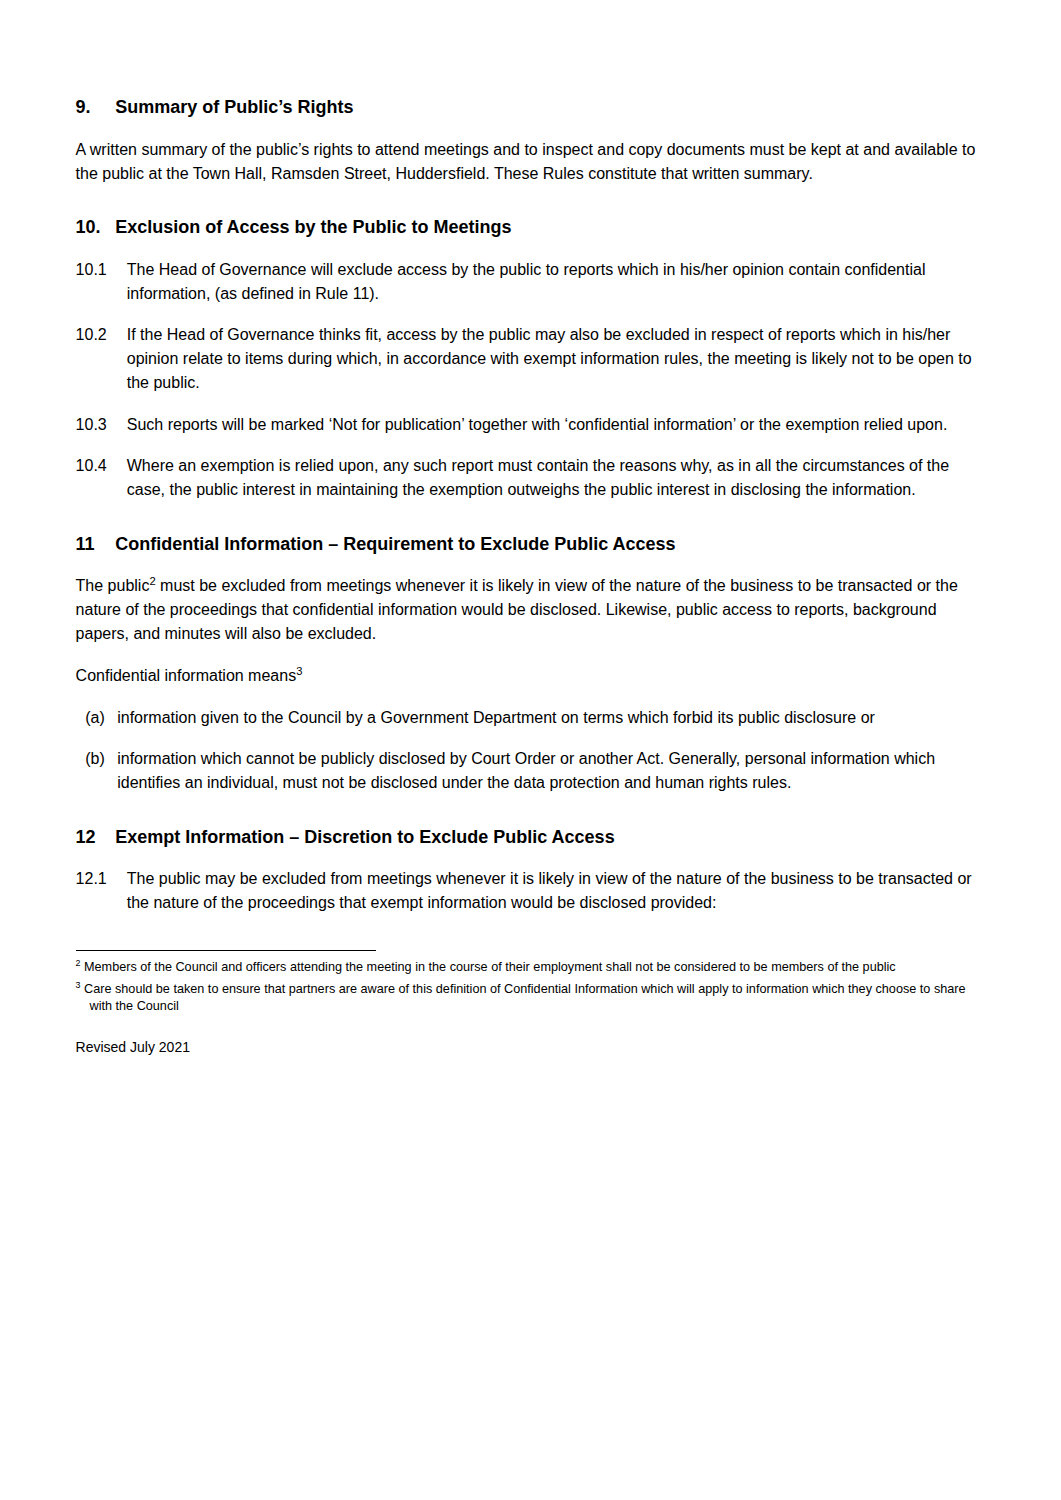9. Summary of Public’s Rights
A written summary of the public’s rights to attend meetings and to inspect and copy documents must be kept at and available to the public at the Town Hall, Ramsden Street, Huddersfield. These Rules constitute that written summary.
10. Exclusion of Access by the Public to Meetings
10.1 The Head of Governance will exclude access by the public to reports which in his/her opinion contain confidential information, (as defined in Rule 11).
10.2 If the Head of Governance thinks fit, access by the public may also be excluded in respect of reports which in his/her opinion relate to items during which, in accordance with exempt information rules, the meeting is likely not to be open to the public.
10.3 Such reports will be marked ‘Not for publication’ together with ‘confidential information’ or the exemption relied upon.
10.4 Where an exemption is relied upon, any such report must contain the reasons why, as in all the circumstances of the case, the public interest in maintaining the exemption outweighs the public interest in disclosing the information.
11 Confidential Information – Requirement to Exclude Public Access
The public2 must be excluded from meetings whenever it is likely in view of the nature of the business to be transacted or the nature of the proceedings that confidential information would be disclosed. Likewise, public access to reports, background papers, and minutes will also be excluded.
Confidential information means3
(a) information given to the Council by a Government Department on terms which forbid its public disclosure or
(b) information which cannot be publicly disclosed by Court Order or another Act. Generally, personal information which identifies an individual, must not be disclosed under the data protection and human rights rules.
12 Exempt Information – Discretion to Exclude Public Access
12.1 The public may be excluded from meetings whenever it is likely in view of the nature of the business to be transacted or the nature of the proceedings that exempt information would be disclosed provided:
2 Members of the Council and officers attending the meeting in the course of their employment shall not be considered to be members of the public
3 Care should be taken to ensure that partners are aware of this definition of Confidential Information which will apply to information which they choose to share with the Council
Revised July 2021